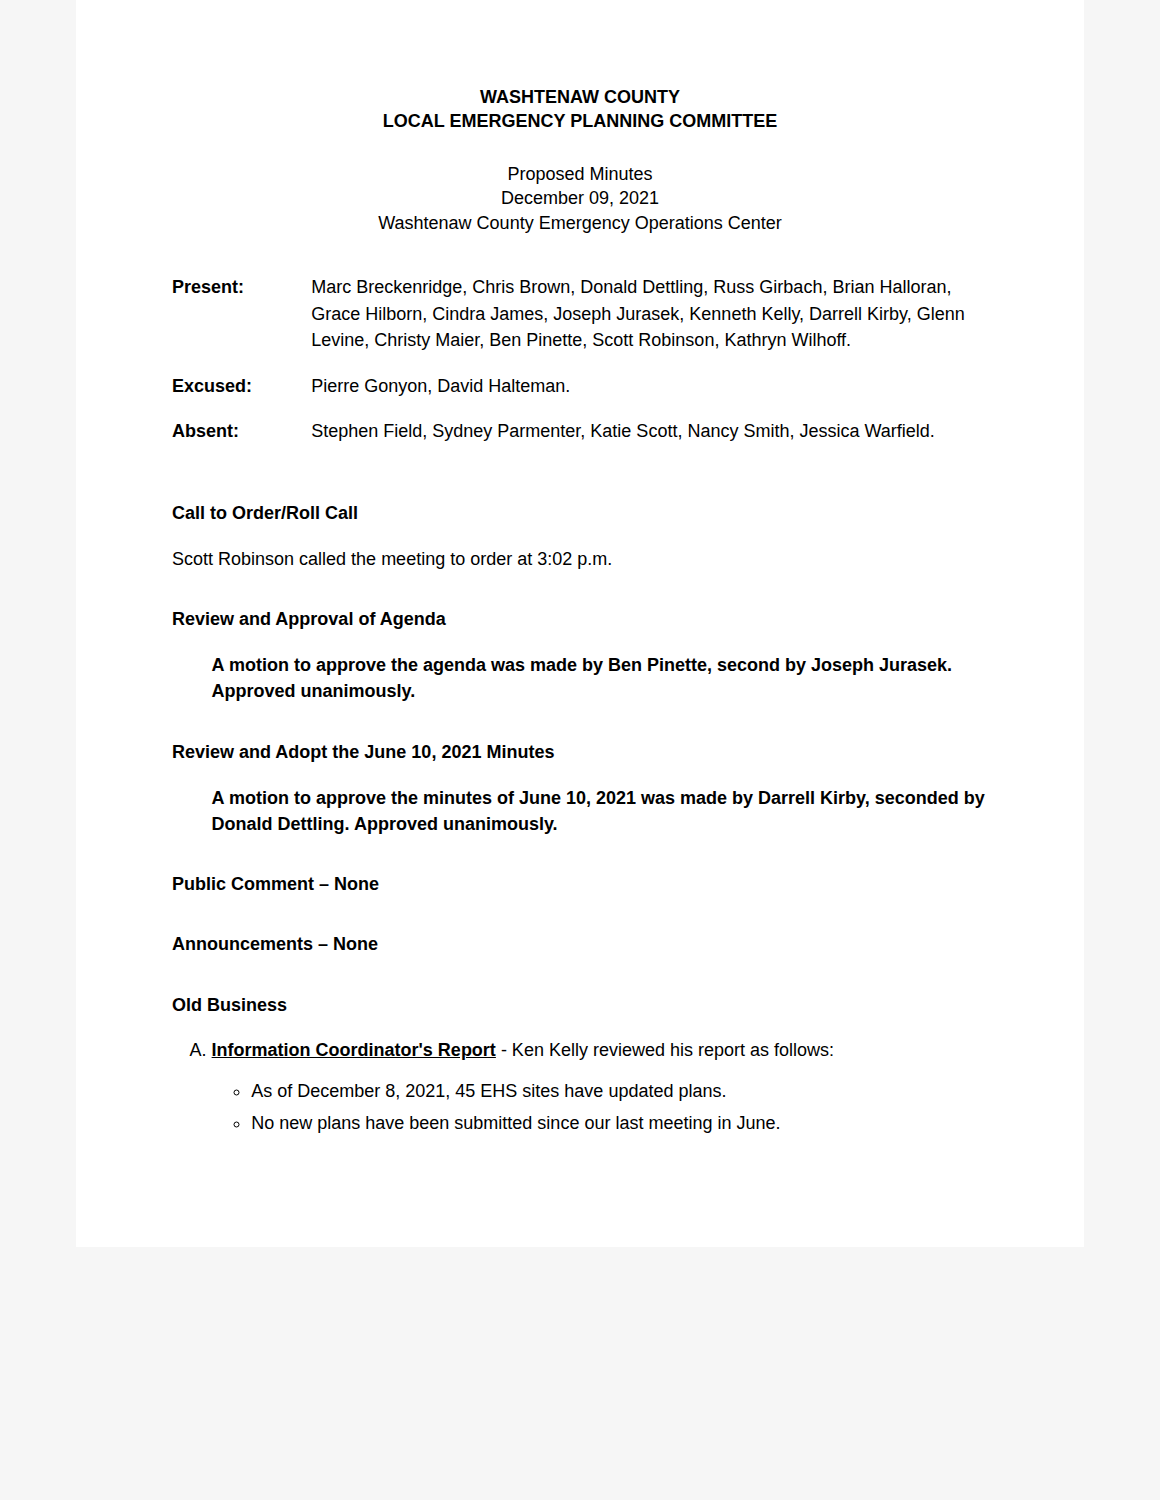WASHTENAW COUNTY
LOCAL EMERGENCY PLANNING COMMITTEE
Proposed Minutes
December 09, 2021
Washtenaw County Emergency Operations Center
| Present: | Marc Breckenridge, Chris Brown, Donald Dettling, Russ Girbach, Brian Halloran, Grace Hilborn, Cindra James, Joseph Jurasek, Kenneth Kelly, Darrell Kirby, Glenn Levine, Christy Maier, Ben Pinette, Scott Robinson, Kathryn Wilhoff. |
| Excused: | Pierre Gonyon, David Halteman. |
| Absent: | Stephen Field, Sydney Parmenter, Katie Scott, Nancy Smith, Jessica Warfield. |
Call to Order/Roll Call
Scott Robinson called the meeting to order at 3:02 p.m.
Review and Approval of Agenda
A motion to approve the agenda was made by Ben Pinette, second by Joseph Jurasek. Approved unanimously.
Review and Adopt the June 10, 2021 Minutes
A motion to approve the minutes of June 10, 2021 was made by Darrell Kirby, seconded by Donald Dettling. Approved unanimously.
Public Comment – None
Announcements – None
Old Business
Information Coordinator's Report - Ken Kelly reviewed his report as follows:
As of December 8, 2021, 45 EHS sites have updated plans.
No new plans have been submitted since our last meeting in June.